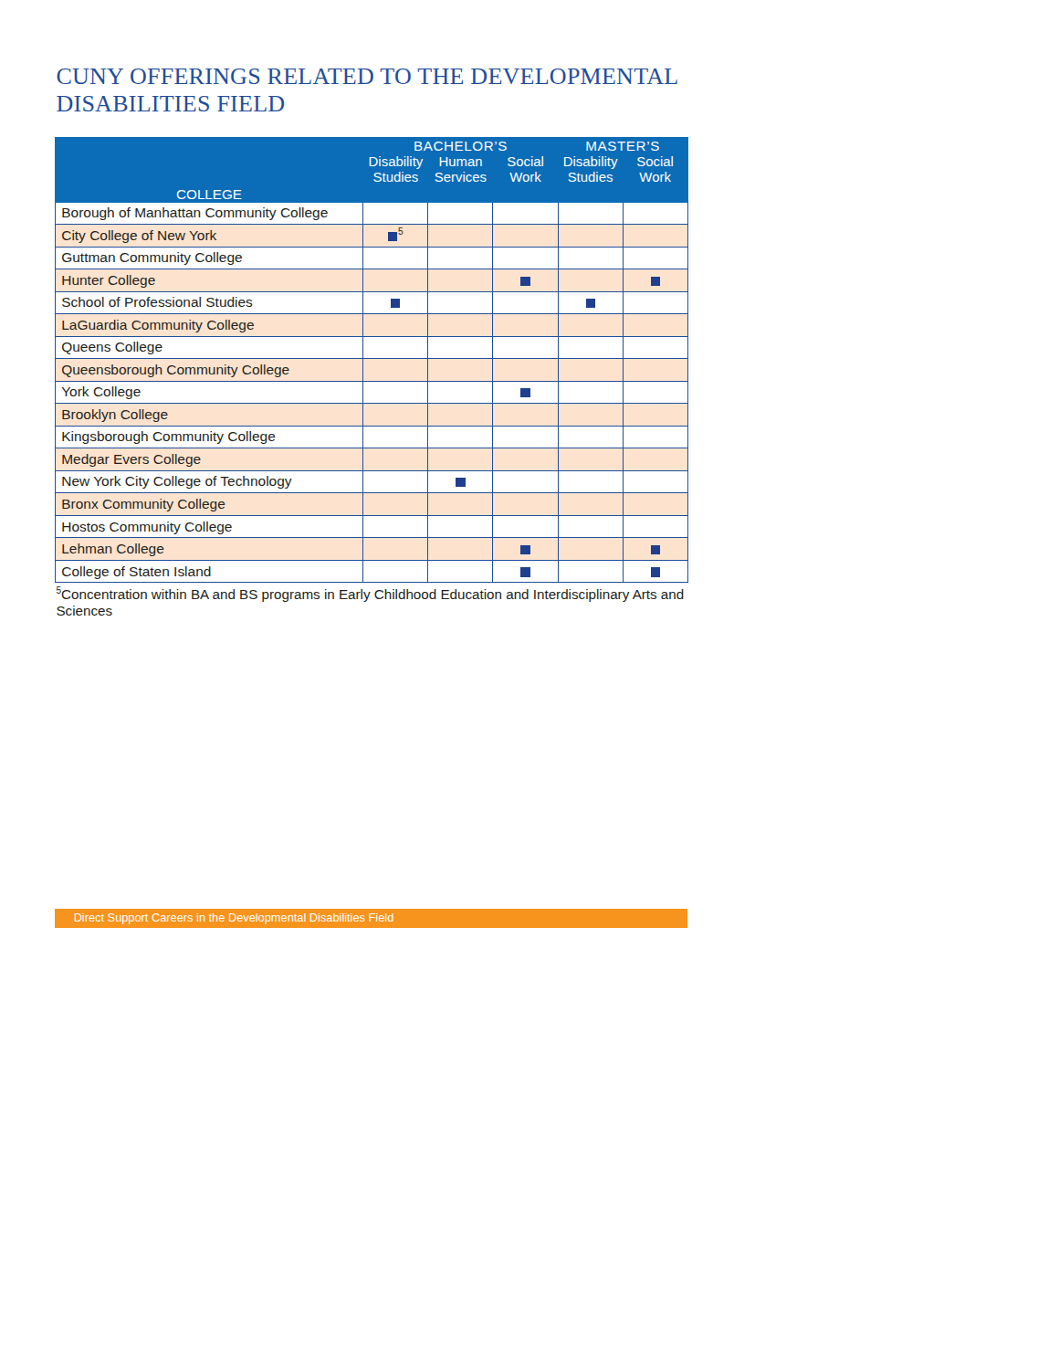CUNY Offerings Related to the Developmental Disabilities Field
| | BACHELOR’S | MASTER’S |
| --- | --- | --- |
| Disability Studies | Human Services | Social Work | Disability Studies | Social Work |
| COLLEGE | |
| Borough of Manhattan Community College | | | | | |
| City College of New York | 5 | | | | |
| Guttman Community College | | | | | |
| Hunter College | | | | | |
| School of Professional Studies | | | | | |
| LaGuardia Community College | | | | | |
| Queens College | | | | | |
| Queensborough Community College | | | | | |
| York College | | | | | |
| Brooklyn College | | | | | |
| Kingsborough Community College | | | | | |
| Medgar Evers College | | | | | |
| New York City College of Technology | | | | | |
| Bronx Community College | | | | | |
| Hostos Community College | | | | | |
| Lehman College | | | | | |
| College of Staten Island | | | | | |
5Concentration within BA and BS programs in Early Childhood Education and Interdisciplinary Arts and Sciences
Direct Support Careers in the Developmental Disabilities Field